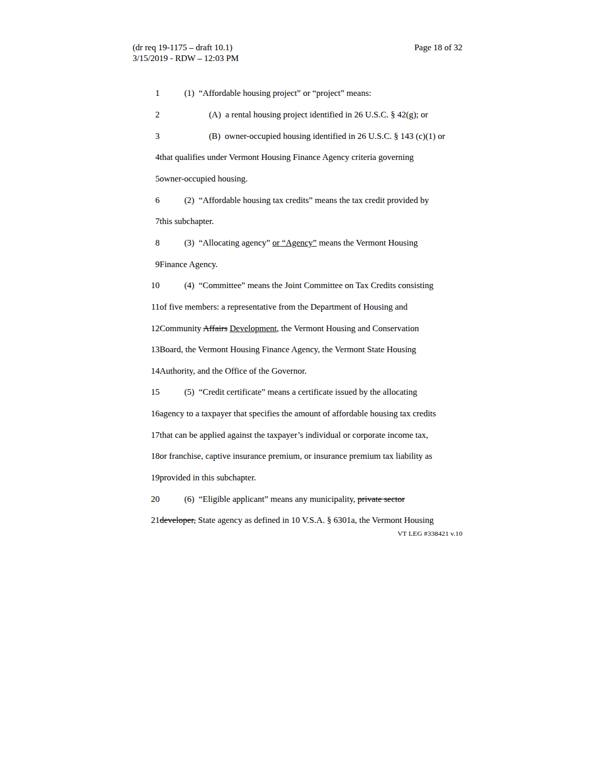(dr req 19-1175 – draft 10.1) 3/15/2019 - RDW – 12:03 PM
Page 18 of 32
| 1 | (1) “Affordable housing project” or “project” means: |
| 2 | (A) a rental housing project identified in 26 U.S.C. § 42(g); or |
| 3 | (B) owner-occupied housing identified in 26 U.S.C. § 143 (c)(1) or |
| 4 | that qualifies under Vermont Housing Finance Agency criteria governing |
| 5 | owner-occupied housing. |
| 6 | (2) “Affordable housing tax credits” means the tax credit provided by |
| 7 | this subchapter. |
| 8 | (3) “Allocating agency” or “Agency” means the Vermont Housing |
| 9 | Finance Agency. |
| 10 | (4) “Committee” means the Joint Committee on Tax Credits consisting |
| 11 | of five members: a representative from the Department of Housing and |
| 12 | Community Affairs Development , the Vermont Housing and Conservation |
| 13 | Board, the Vermont Housing Finance Agency, the Vermont State Housing |
| 14 | Authority, and the Office of the Governor. |
| 15 | (5) “Credit certificate” means a certificate issued by the allocating |
| 16 | agency to a taxpayer that specifies the amount of affordable housing tax credits |
| 17 | that can be applied against the taxpayer’s individual or corporate income tax, |
| 18 | or franchise, captive insurance premium, or insurance premium tax liability as |
| 19 | provided in this subchapter. |
| 20 | (6) “Eligible applicant” means any municipality, private sector |
| 21 | developer, State agency as defined in 10 V.S.A. § 6301a, the Vermont Housing |
VT LEG #338421 v.10